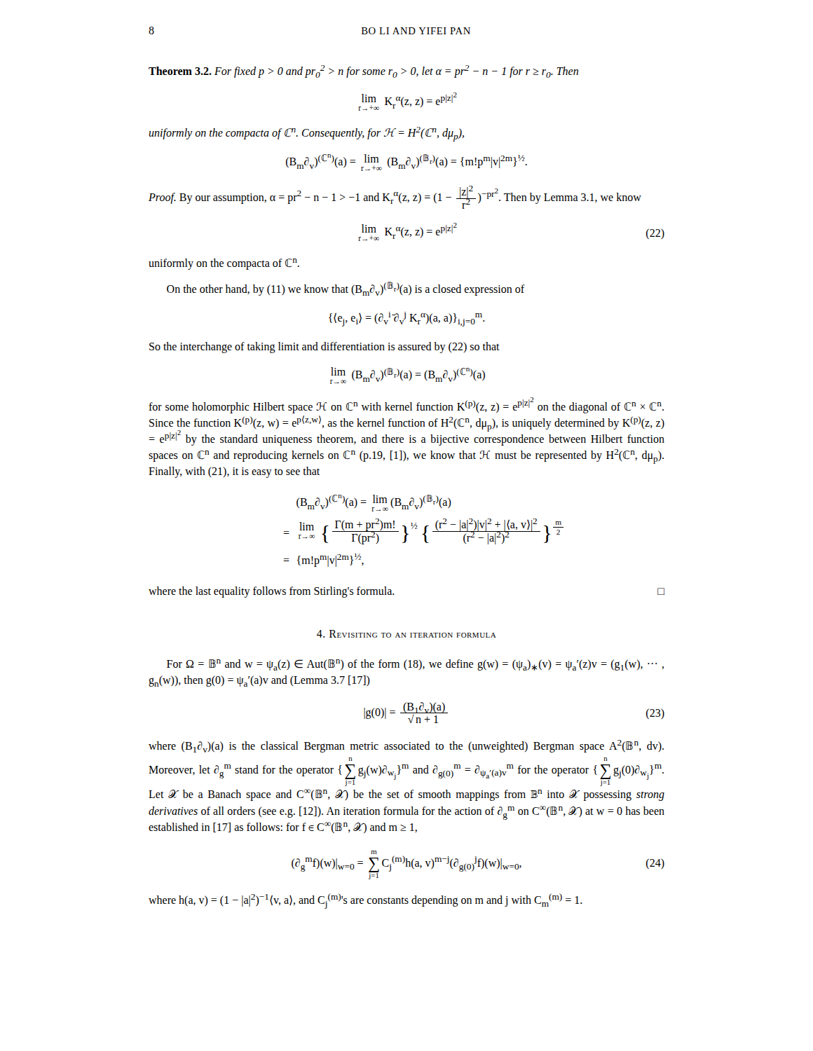8 BO LI AND YIFEI PAN
Theorem 3.2. For fixed p > 0 and pr02 > n for some r0 > 0, let α = pr2 − n − 1 for r ≥ r0. Then
lim r→+∞ Krα(z, z) = ep|z|2
uniformly on the compacta of ℂn. Consequently, for ℋ = H2(ℂn, dμp),
(Bm∂v)(ℂn)(a) = lim r→+∞ (Bm∂v)(𝔹r)(a) = {m!pm|v|2m}½.
Proof. By our assumption, α = pr2 − n − 1 > −1 and Krα(z, z) = (1 − |z|2 r2)−pr2. Then by Lemma 3.1, we know
lim r→+∞ Krα(z, z) = ep|z|2 (22)
uniformly on the compacta of ℂn.
On the other hand, by (11) we know that (Bm∂v)(𝔹r)(a) is a closed expression of
{⟨ej, ei⟩ = (∂vi ̄∂vj Krα)(a, a)}i,j=0m.
So the interchange of taking limit and differentiation is assured by (22) so that
lim r→∞ (Bm∂v)(𝔹r)(a) = (Bm∂v)(ℂn)(a)
for some holomorphic Hilbert space ℋ on ℂn with kernel function K(p)(z, z) = ep|z|2 on the diagonal of ℂn × ℂn. Since the function K(p)(z, w) = ep⟨z,w⟩, as the kernel function of H2(ℂn, dμp), is uniquely determined by K(p)(z, z) = ep|z|2 by the standard uniqueness theorem, and there is a bijective correspondence between Hilbert function spaces on ℂn and reproducing kernels on ℂn (p.19, [1]), we know that ℋ must be represented by H2(ℂn, dμp). Finally, with (21), it is easy to see that
| | | (B m ∂ v ) (ℂ n ) (a) = lim r→∞ (B m ∂ v ) (𝔹 r ) (a) |
| | = | lim r→∞ { Γ(m + pr 2 )m! Γ(pr 2 ) } ½ { (r 2 − /a/ 2 )/v/ 2 + /⟨a, v⟩/ 2 (r 2 − /a/ 2 ) 2 } m 2 |
| | = | {m!p m /v/ 2m } ½ , |
where the last equality follows from Stirling's formula. □
4. Revisiting to an iteration formula
For Ω = 𝔹n and w = ψa(z) ∈ Aut(𝔹n) of the form (18), we define g(w) = (ψa)∗(v) = ψa′(z)v = (g1(w), ··· , gn(w)), then g(0) = ψa′(a)v and (Lemma 3.7 [17])
|g(0)| = (B1∂v)(a)√n + 1 (23)
where (B1∂v)(a) is the classical Bergman metric associated to the (unweighted) Bergman space A2(𝔹n, dv). Moreover, let ∂gm stand for the operator {n∑j=1gj(w)∂wj}m and ∂g(0)m = ∂ψa′(a)vm for the operator {n∑j=1gj(0)∂wj}m. Let 𝒳 be a Banach space and C∞(𝔹n, 𝒳) be the set of smooth mappings from 𝔹n into 𝒳 possessing strong derivatives of all orders (see e.g. [12]). An iteration formula for the action of ∂gm on C∞(𝔹n, 𝒳) at w = 0 has been established in [17] as follows: for f ∈ C∞(𝔹n, 𝒳) and m ≥ 1,
(∂gmf)(w)|w=0 = m∑j=1 Cj(m)h(a, v)m−j(∂g(0)jf)(w)|w=0, (24)
where h(a, v) = (1 − |a|2)−1⟨v, a⟩, and Cj(m)'s are constants depending on m and j with Cm(m) = 1.